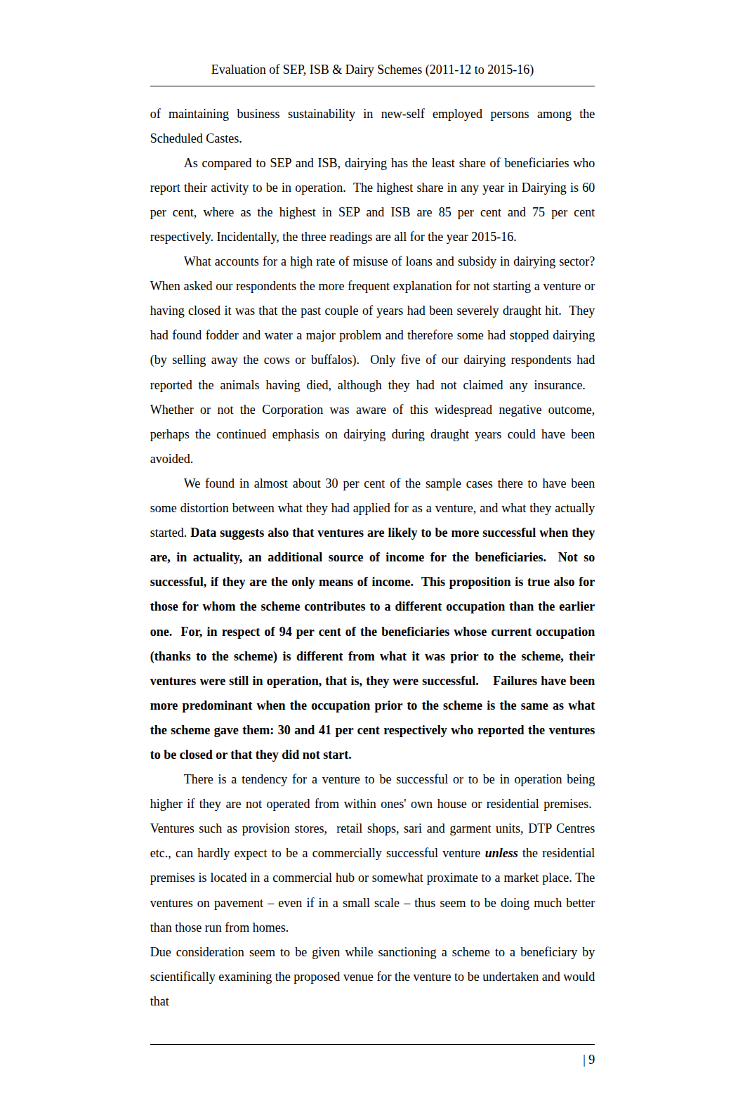Evaluation of SEP, ISB & Dairy Schemes (2011-12 to 2015-16)
of maintaining business sustainability in new-self employed persons among the Scheduled Castes.
As compared to SEP and ISB, dairying has the least share of beneficiaries who report their activity to be in operation. The highest share in any year in Dairying is 60 per cent, where as the highest in SEP and ISB are 85 per cent and 75 per cent respectively. Incidentally, the three readings are all for the year 2015-16.
What accounts for a high rate of misuse of loans and subsidy in dairying sector? When asked our respondents the more frequent explanation for not starting a venture or having closed it was that the past couple of years had been severely draught hit. They had found fodder and water a major problem and therefore some had stopped dairying (by selling away the cows or buffalos). Only five of our dairying respondents had reported the animals having died, although they had not claimed any insurance. Whether or not the Corporation was aware of this widespread negative outcome, perhaps the continued emphasis on dairying during draught years could have been avoided.
We found in almost about 30 per cent of the sample cases there to have been some distortion between what they had applied for as a venture, and what they actually started. Data suggests also that ventures are likely to be more successful when they are, in actuality, an additional source of income for the beneficiaries. Not so successful, if they are the only means of income. This proposition is true also for those for whom the scheme contributes to a different occupation than the earlier one. For, in respect of 94 per cent of the beneficiaries whose current occupation (thanks to the scheme) is different from what it was prior to the scheme, their ventures were still in operation, that is, they were successful. Failures have been more predominant when the occupation prior to the scheme is the same as what the scheme gave them: 30 and 41 per cent respectively who reported the ventures to be closed or that they did not start.
There is a tendency for a venture to be successful or to be in operation being higher if they are not operated from within ones' own house or residential premises. Ventures such as provision stores, retail shops, sari and garment units, DTP Centres etc., can hardly expect to be a commercially successful venture unless the residential premises is located in a commercial hub or somewhat proximate to a market place. The ventures on pavement – even if in a small scale – thus seem to be doing much better than those run from homes.
Due consideration seem to be given while sanctioning a scheme to a beneficiary by scientifically examining the proposed venue for the venture to be undertaken and would that
| 9